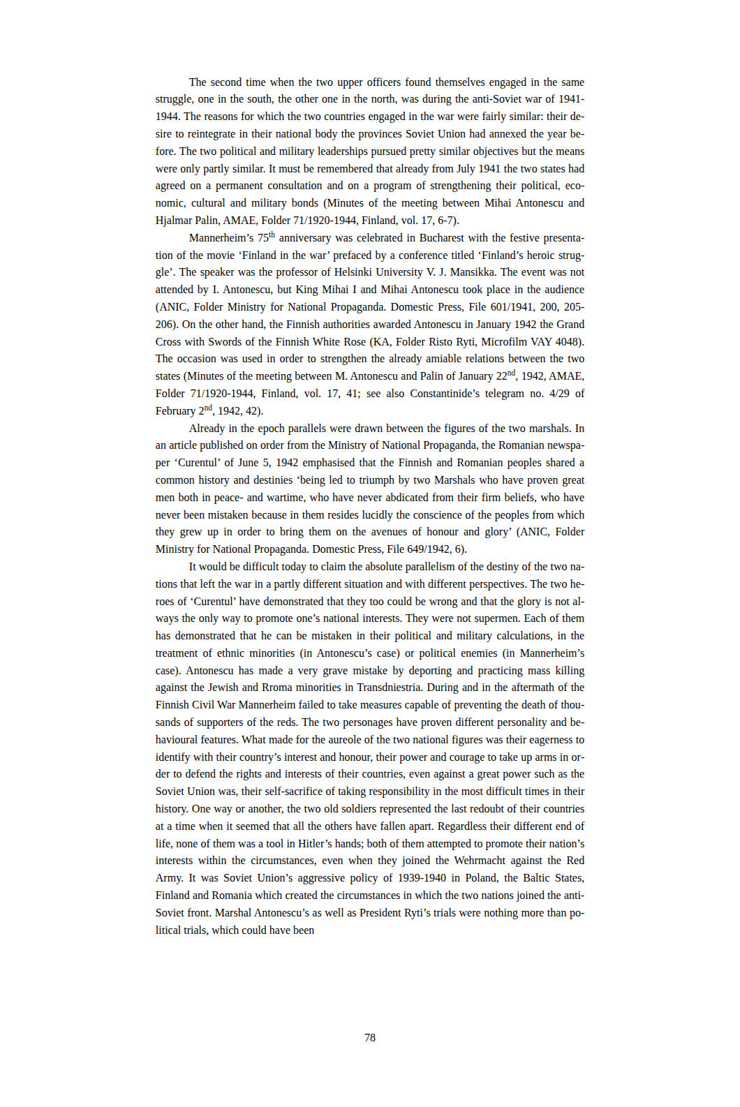The second time when the two upper officers found themselves engaged in the same struggle, one in the south, the other one in the north, was during the anti-Soviet war of 1941-1944. The reasons for which the two countries engaged in the war were fairly similar: their desire to reintegrate in their national body the provinces Soviet Union had annexed the year before. The two political and military leaderships pursued pretty similar objectives but the means were only partly similar. It must be remembered that already from July 1941 the two states had agreed on a permanent consultation and on a program of strengthening their political, economic, cultural and military bonds (Minutes of the meeting between Mihai Antonescu and Hjalmar Palin, AMAE, Folder 71/1920-1944, Finland, vol. 17, 6-7).
Mannerheim’s 75th anniversary was celebrated in Bucharest with the festive presentation of the movie ‘Finland in the war’ prefaced by a conference titled ‘Finland’s heroic struggle’. The speaker was the professor of Helsinki University V. J. Mansikka. The event was not attended by I. Antonescu, but King Mihai I and Mihai Antonescu took place in the audience (ANIC, Folder Ministry for National Propaganda. Domestic Press, File 601/1941, 200, 205-206). On the other hand, the Finnish authorities awarded Antonescu in January 1942 the Grand Cross with Swords of the Finnish White Rose (KA, Folder Risto Ryti, Microfilm VAY 4048). The occasion was used in order to strengthen the already amiable relations between the two states (Minutes of the meeting between M. Antonescu and Palin of January 22nd, 1942, AMAE, Folder 71/1920-1944, Finland, vol. 17, 41; see also Constantinide’s telegram no. 4/29 of February 2nd, 1942, 42).
Already in the epoch parallels were drawn between the figures of the two marshals. In an article published on order from the Ministry of National Propaganda, the Romanian newspaper ‘Curentul’ of June 5, 1942 emphasised that the Finnish and Romanian peoples shared a common history and destinies ‘being led to triumph by two Marshals who have proven great men both in peace- and wartime, who have never abdicated from their firm beliefs, who have never been mistaken because in them resides lucidly the conscience of the peoples from which they grew up in order to bring them on the avenues of honour and glory’ (ANIC, Folder Ministry for National Propaganda. Domestic Press, File 649/1942, 6).
It would be difficult today to claim the absolute parallelism of the destiny of the two nations that left the war in a partly different situation and with different perspectives. The two heroes of ‘Curentul’ have demonstrated that they too could be wrong and that the glory is not always the only way to promote one’s national interests. They were not supermen. Each of them has demonstrated that he can be mistaken in their political and military calculations, in the treatment of ethnic minorities (in Antonescu’s case) or political enemies (in Mannerheim’s case). Antonescu has made a very grave mistake by deporting and practicing mass killing against the Jewish and Rroma minorities in Transdniestria. During and in the aftermath of the Finnish Civil War Mannerheim failed to take measures capable of preventing the death of thousands of supporters of the reds. The two personages have proven different personality and behavioural features. What made for the aureole of the two national figures was their eagerness to identify with their country’s interest and honour, their power and courage to take up arms in order to defend the rights and interests of their countries, even against a great power such as the Soviet Union was, their self-sacrifice of taking responsibility in the most difficult times in their history. One way or another, the two old soldiers represented the last redoubt of their countries at a time when it seemed that all the others have fallen apart. Regardless their different end of life, none of them was a tool in Hitler’s hands; both of them attempted to promote their nation’s interests within the circumstances, even when they joined the Wehrmacht against the Red Army. It was Soviet Union’s aggressive policy of 1939-1940 in Poland, the Baltic States, Finland and Romania which created the circumstances in which the two nations joined the anti-Soviet front. Marshal Antonescu’s as well as President Ryti’s trials were nothing more than political trials, which could have been
78